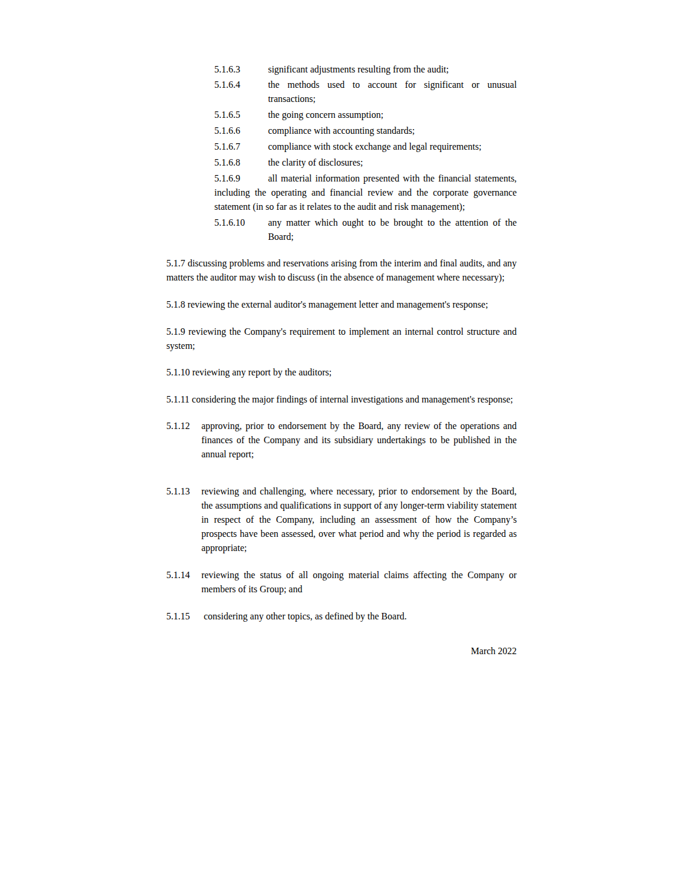5.1.6.3 significant adjustments resulting from the audit;
5.1.6.4 the methods used to account for significant or unusual transactions;
5.1.6.5 the going concern assumption;
5.1.6.6 compliance with accounting standards;
5.1.6.7 compliance with stock exchange and legal requirements;
5.1.6.8 the clarity of disclosures;
5.1.6.9 all material information presented with the financial statements, including the operating and financial review and the corporate governance statement (in so far as it relates to the audit and risk management);
5.1.6.10 any matter which ought to be brought to the attention of the Board;
5.1.7 discussing problems and reservations arising from the interim and final audits, and any matters the auditor may wish to discuss (in the absence of management where necessary);
5.1.8 reviewing the external auditor's management letter and management's response;
5.1.9 reviewing the Company's requirement to implement an internal control structure and system;
5.1.10 reviewing any report by the auditors;
5.1.11 considering the major findings of internal investigations and management's response;
5.1.12 approving, prior to endorsement by the Board, any review of the operations and finances of the Company and its subsidiary undertakings to be published in the annual report;
5.1.13 reviewing and challenging, where necessary, prior to endorsement by the Board, the assumptions and qualifications in support of any longer-term viability statement in respect of the Company, including an assessment of how the Company’s prospects have been assessed, over what period and why the period is regarded as appropriate;
5.1.14 reviewing the status of all ongoing material claims affecting the Company or members of its Group; and
5.1.15 considering any other topics, as defined by the Board.
March 2022